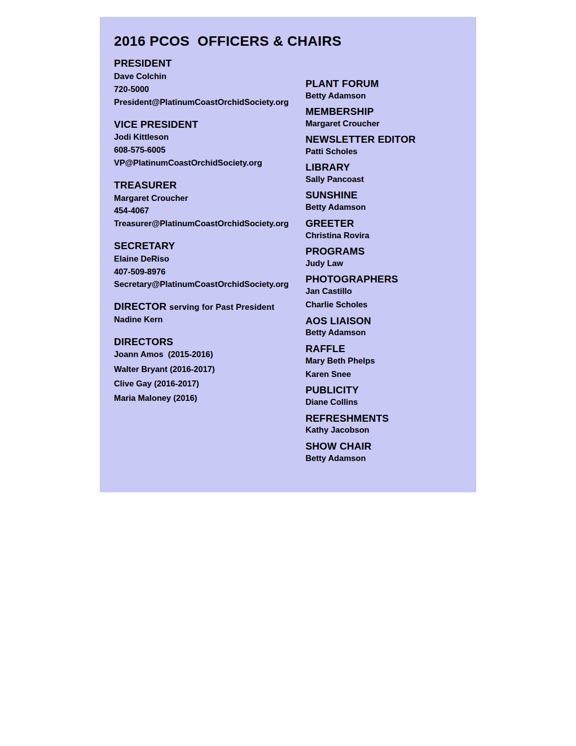2016 PCOS OFFICERS & CHAIRS
PRESIDENT
Dave Colchin
720-5000
President@PlatinumCoastOrchidSociety.org
VICE PRESIDENT
Jodi Kittleson
608-575-6005
VP@PlatinumCoastOrchidSociety.org
TREASURER
Margaret Croucher
454-4067
Treasurer@PlatinumCoastOrchidSociety.org
SECRETARY
Elaine DeRiso
407-509-8976
Secretary@PlatinumCoastOrchidSociety.org
DIRECTOR serving for Past President
Nadine Kern
DIRECTORS
Joann Amos (2015-2016)
Walter Bryant (2016-2017)
Clive Gay (2016-2017)
Maria Maloney (2016)
PLANT FORUM
Betty Adamson
MEMBERSHIP
Margaret Croucher
NEWSLETTER EDITOR
Patti Scholes
LIBRARY
Sally Pancoast
SUNSHINE
Betty Adamson
GREETER
Christina Rovira
PROGRAMS
Judy Law
PHOTOGRAPHERS
Jan Castillo
Charlie Scholes
AOS LIAISON
Betty Adamson
RAFFLE
Mary Beth Phelps
Karen Snee
PUBLICITY
Diane Collins
REFRESHMENTS
Kathy Jacobson
SHOW CHAIR
Betty Adamson